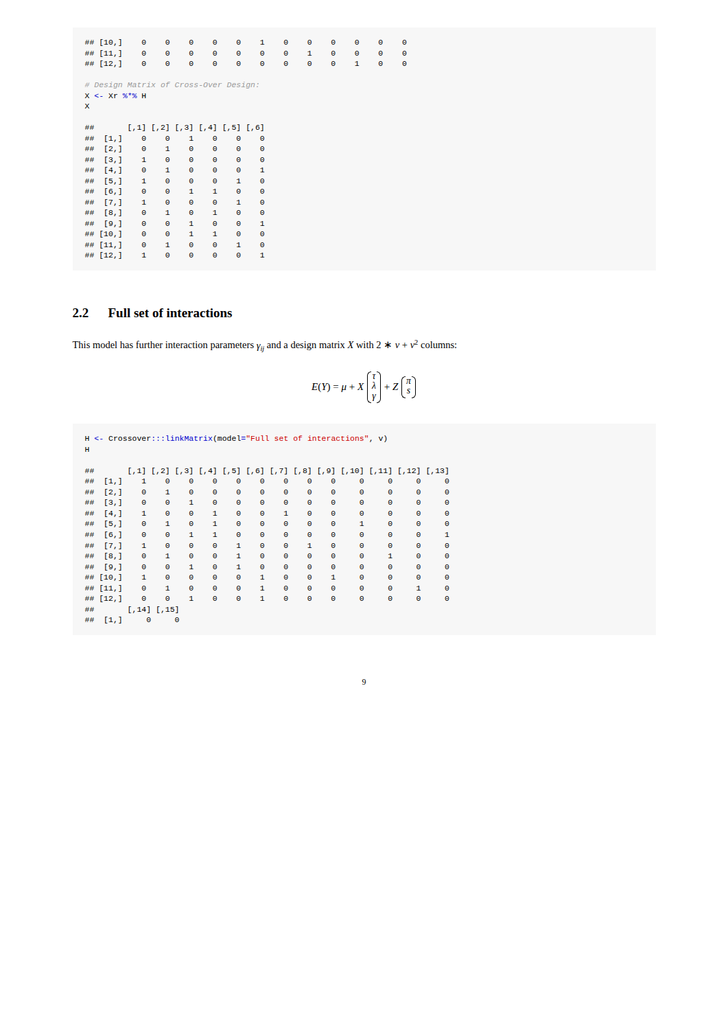## [10,]    0    0    0    0    0    1    0    0    0    0    0    0
## [11,]    0    0    0    0    0    0    0    1    0    0    0    0
## [12,]    0    0    0    0    0    0    0    0    0    1    0    0

# Design Matrix of Cross-Over Design:
X <- Xr %*% H
X

##       [,1] [,2] [,3] [,4] [,5] [,6]
##  [1,]    0    0    1    0    0    0
##  [2,]    0    1    0    0    0    0
##  [3,]    1    0    0    0    0    0
##  [4,]    0    1    0    0    0    1
##  [5,]    1    0    0    0    1    0
##  [6,]    0    0    1    1    0    0
##  [7,]    1    0    0    0    1    0
##  [8,]    0    1    0    1    0    0
##  [9,]    0    0    1    0    0    1
## [10,]    0    0    1    1    0    0
## [11,]    0    1    0    0    1    0
## [12,]    1    0    0    0    0    1
2.2 Full set of interactions
This model has further interaction parameters γij and a design matrix X with 2 ∗ v + v 2 columns:
E(Y) = μ + X τλγ + Z πs
H <- Crossover::: linkMatrix(model="Full set of interactions", v)
H

##       [,1] [,2] [,3] [,4] [,5] [,6] [,7] [,8] [,9] [,10] [,11] [,12] [,13]
##  [1,]    1    0    0    0    0    0    0    0    0     0     0     0     0
##  [2,]    0    1    0    0    0    0    0    0    0     0     0     0     0
##  [3,]    0    0    1    0    0    0    0    0    0     0     0     0     0
##  [4,]    1    0    0    1    0    0    1    0    0     0     0     0     0
##  [5,]    0    1    0    1    0    0    0    0    0     1     0     0     0
##  [6,]    0    0    1    1    0    0    0    0    0     0     0     0     1
##  [7,]    1    0    0    0    1    0    0    1    0     0     0     0     0
##  [8,]    0    1    0    0    1    0    0    0    0     0     1     0     0
##  [9,]    0    0    1    0    1    0    0    0    0     0     0     0     0
## [10,]    1    0    0    0    0    1    0    0    1     0     0     0     0
## [11,]    0    1    0    0    0    1    0    0    0     0     0     1     0
## [12,]    0    0    1    0    0    1    0    0    0     0     0     0     0
##       [,14] [,15]
##  [1,]     0     0
9